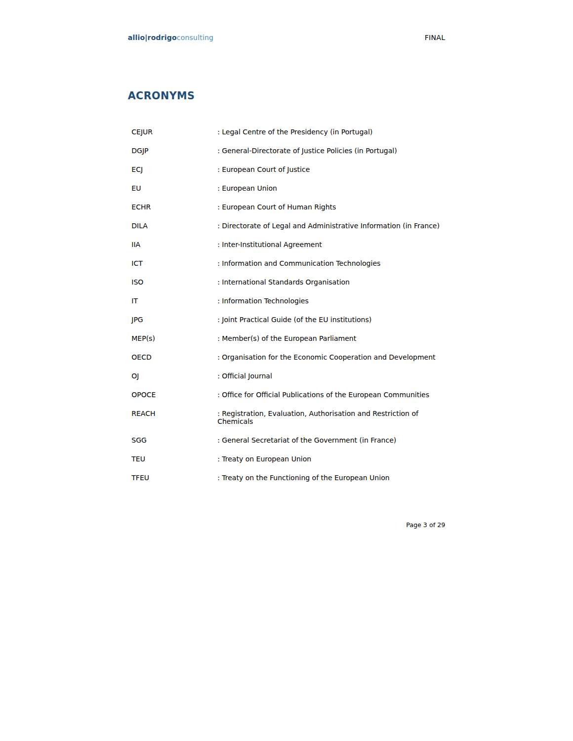allio|rodrigo consulting
FINAL
ACRONYMS
| CEJUR | : Legal Centre of the Presidency (in Portugal) |
| DGJP | : General-Directorate of Justice Policies (in Portugal) |
| ECJ | : European Court of Justice |
| EU | : European Union |
| ECHR | : European Court of Human Rights |
| DILA | : Directorate of Legal and Administrative Information (in France) |
| IIA | : Inter-Institutional Agreement |
| ICT | : Information and Communication Technologies |
| ISO | : International Standards Organisation |
| IT | : Information Technologies |
| JPG | : Joint Practical Guide (of the EU institutions) |
| MEP(s) | : Member(s) of the European Parliament |
| OECD | : Organisation for the Economic Cooperation and Development |
| OJ | : Official Journal |
| OPOCE | : Office for Official Publications of the European Communities |
| REACH | : Registration, Evaluation, Authorisation and Restriction of Chemicals |
| SGG | : General Secretariat of the Government (in France) |
| TEU | : Treaty on European Union |
| TFEU | : Treaty on the Functioning of the European Union |
Page 3 of 29